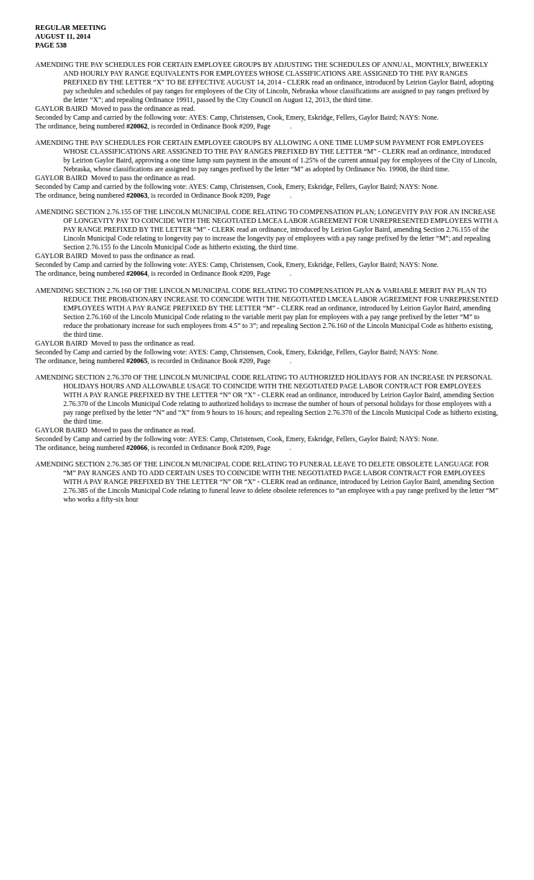REGULAR MEETING
AUGUST 11, 2014
PAGE 538
AMENDING THE PAY SCHEDULES FOR CERTAIN EMPLOYEE GROUPS BY ADJUSTING THE SCHEDULES OF ANNUAL, MONTHLY, BIWEEKLY AND HOURLY PAY RANGE EQUIVALENTS FOR EMPLOYEES WHOSE CLASSIFICATIONS ARE ASSIGNED TO THE PAY RANGES PREFIXED BY THE LETTER “X” TO BE EFFECTIVE AUGUST 14, 2014 - CLERK read an ordinance, introduced by Leirion Gaylor Baird, adopting pay schedules and schedules of pay ranges for employees of the City of Lincoln, Nebraska whose classifications are assigned to pay ranges prefixed by the letter “X”; and repealing Ordinance 19911, passed by the City Council on August 12, 2013, the third time.
GAYLOR BAIRD Moved to pass the ordinance as read.
Seconded by Camp and carried by the following vote: AYES: Camp, Christensen, Cook, Emery, Eskridge, Fellers, Gaylor Baird; NAYS: None.
The ordinance, being numbered #20062, is recorded in Ordinance Book #209, Page .
AMENDING THE PAY SCHEDULES FOR CERTAIN EMPLOYEE GROUPS BY ALLOWING A ONE TIME LUMP SUM PAYMENT FOR EMPLOYEES WHOSE CLASSIFICATIONS ARE ASSIGNED TO THE PAY RANGES PREFIXED BY THE LETTER “M” - CLERK read an ordinance, introduced by Leirion Gaylor Baird, approving a one time lump sum payment in the amount of 1.25% of the current annual pay for employees of the City of Lincoln, Nebraska, whose classifications are assigned to pay ranges prefixed by the letter “M” as adopted by Ordinance No. 19908, the third time.
GAYLOR BAIRD Moved to pass the ordinance as read.
Seconded by Camp and carried by the following vote: AYES: Camp, Christensen, Cook, Emery, Eskridge, Fellers, Gaylor Baird; NAYS: None.
The ordinance, being numbered #20063, is recorded in Ordinance Book #209, Page .
AMENDING SECTION 2.76.155 OF THE LINCOLN MUNICIPAL CODE RELATING TO COMPENSATION PLAN; LONGEVITY PAY FOR AN INCREASE OF LONGEVITY PAY TO COINCIDE WITH THE NEGOTIATED LMCEA LABOR AGREEMENT FOR UNREPRESENTED EMPLOYEES WITH A PAY RANGE PREFIXED BY THE LETTER “M” - CLERK read an ordinance, introduced by Leirion Gaylor Baird, amending Section 2.76.155 of the Lincoln Municipal Code relating to longevity pay to increase the longevity pay of employees with a pay range prefixed by the letter “M”; and repealing Section 2.76.155 fo the Lincoln Municipal Code as hitherto existing, the third time.
GAYLOR BAIRD Moved to pass the ordinance as read.
Seconded by Camp and carried by the following vote: AYES: Camp, Christensen, Cook, Emery, Eskridge, Fellers, Gaylor Baird; NAYS: None.
The ordinance, being numbered #20064, is recorded in Ordinance Book #209, Page .
AMENDING SECTION 2.76.160 OF THE LINCOLN MUNICIPAL CODE RELATING TO COMPENSATION PLAN & VARIABLE MERIT PAY PLAN TO REDUCE THE PROBATIONARY INCREASE TO COINCIDE WITH THE NEGOTIATED LMCEA LABOR AGREEMENT FOR UNREPRESENTED EMPLOYEES WITH A PAY RANGE PREFIXED BY THE LETTER “M” - CLERK read an ordinance, introduced by Leirion Gaylor Baird, amending Section 2.76.160 of the Lincoln Municipal Code relating to the variable merit pay plan for employees with a pay range prefixed by the letter “M” to reduce the probationary increase for such employees from 4.5” to 3”; and repealing Section 2.76.160 of the Lincoln Municipal Code as hitherto existing, the third time.
GAYLOR BAIRD Moved to pass the ordinance as read.
Seconded by Camp and carried by the following vote: AYES: Camp, Christensen, Cook, Emery, Eskridge, Fellers, Gaylor Baird; NAYS: None.
The ordinance, being numbered #20065, is recorded in Ordinance Book #209, Page .
AMENDING SECTION 2.76.370 OF THE LINCOLN MUNICIPAL CODE RELATING TO AUTHORIZED HOLIDAYS FOR AN INCREASE IN PERSONAL HOLIDAYS HOURS AND ALLOWABLE USAGE TO COINCIDE WITH THE NEGOTIATED PAGE LABOR CONTRACT FOR EMPLOYEES WITH A PAY RANGE PREFIXED BY THE LETTER “N” OR “X” - CLERK read an ordinance, introduced by Leirion Gaylor Baird, amending Section 2.76.370 of the Lincoln Municipal Code relating to authorized holidays to increase the number of hours of personal holidays for those employees with a pay range prefixed by the letter “N” and “X” from 9 hours to 16 hours; and repealing Section 2.76.370 of the Lincoln Municipal Code as hitherto existing, the third time.
GAYLOR BAIRD Moved to pass the ordinance as read.
Seconded by Camp and carried by the following vote: AYES: Camp, Christensen, Cook, Emery, Eskridge, Fellers, Gaylor Baird; NAYS: None.
The ordinance, being numbered #20066, is recorded in Ordinance Book #209, Page .
AMENDING SECTION 2.76.385 OF THE LINCOLN MUNICIPAL CODE RELATING TO FUNERAL LEAVE TO DELETE OBSOLETE LANGUAGE FOR “M” PAY RANGES AND TO ADD CERTAIN USES TO COINCIDE WITH THE NEGOTIATED PAGE LABOR CONTRACT FOR EMPLOYEES WITH A PAY RANGE PREFIXED BY THE LETTER “N” OR “X” - CLERK read an ordinance, introduced by Leirion Gaylor Baird, amending Section 2.76.385 of the Lincoln Municipal Code relating to funeral leave to delete obsolete references to “an employee with a pay range prefixed by the letter “M” who works a fifty-six hour